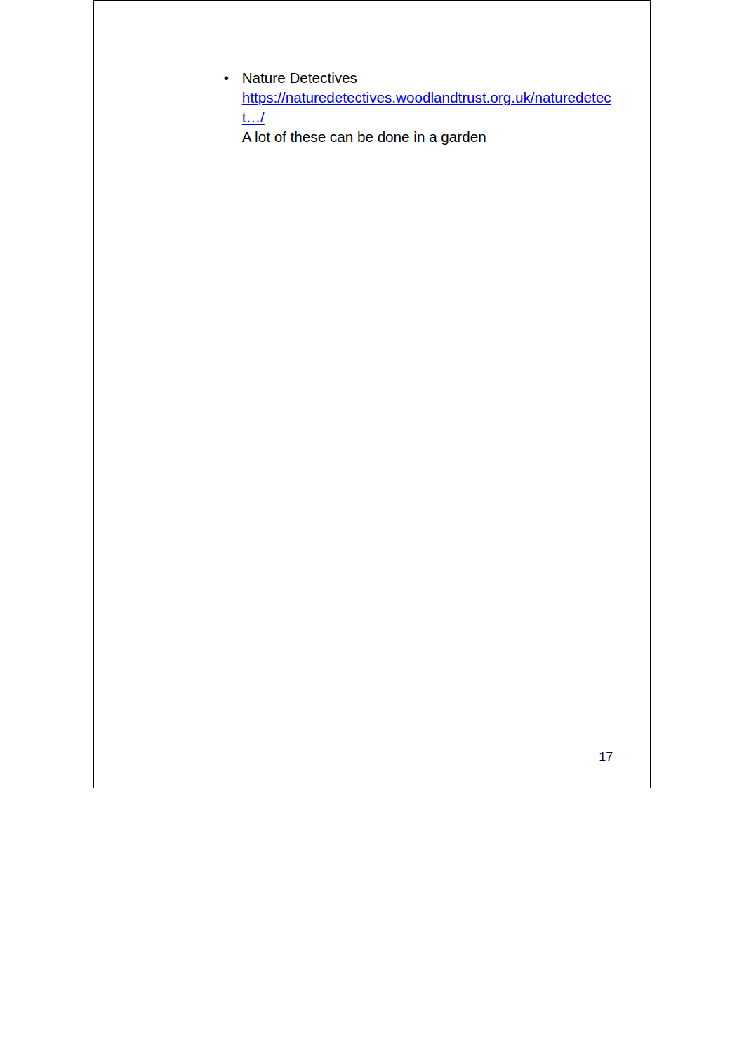Nature Detectives
https://naturedetectives.woodlandtrust.org.uk/naturedetect…/
A lot of these can be done in a garden
17